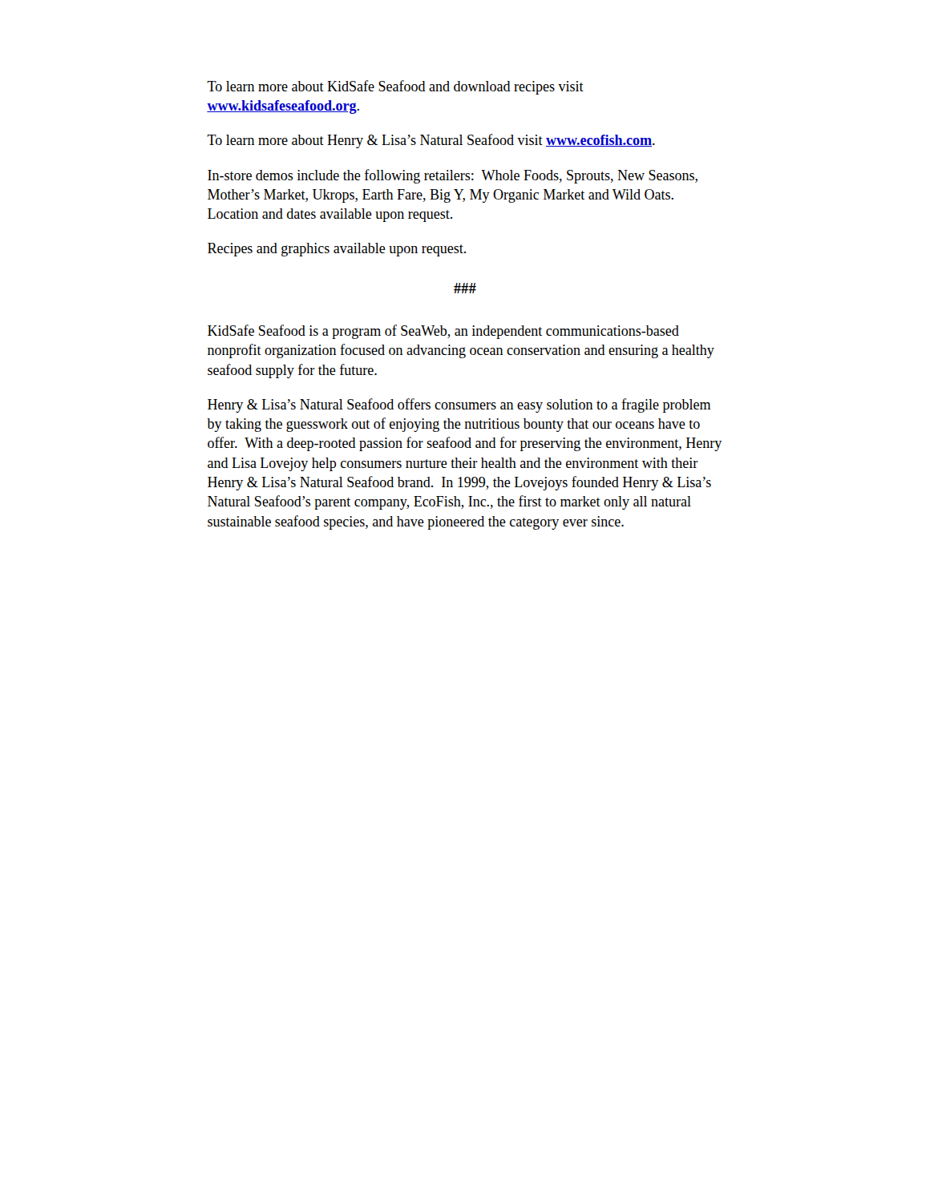To learn more about KidSafe Seafood and download recipes visit www.kidsafeseafood.org.
To learn more about Henry & Lisa’s Natural Seafood visit www.ecofish.com.
In-store demos include the following retailers: Whole Foods, Sprouts, New Seasons, Mother’s Market, Ukrops, Earth Fare, Big Y, My Organic Market and Wild Oats. Location and dates available upon request.
Recipes and graphics available upon request.
###
KidSafe Seafood is a program of SeaWeb, an independent communications-based nonprofit organization focused on advancing ocean conservation and ensuring a healthy seafood supply for the future.
Henry & Lisa’s Natural Seafood offers consumers an easy solution to a fragile problem by taking the guesswork out of enjoying the nutritious bounty that our oceans have to offer. With a deep-rooted passion for seafood and for preserving the environment, Henry and Lisa Lovejoy help consumers nurture their health and the environment with their Henry & Lisa’s Natural Seafood brand. In 1999, the Lovejoys founded Henry & Lisa’s Natural Seafood’s parent company, EcoFish, Inc., the first to market only all natural sustainable seafood species, and have pioneered the category ever since.